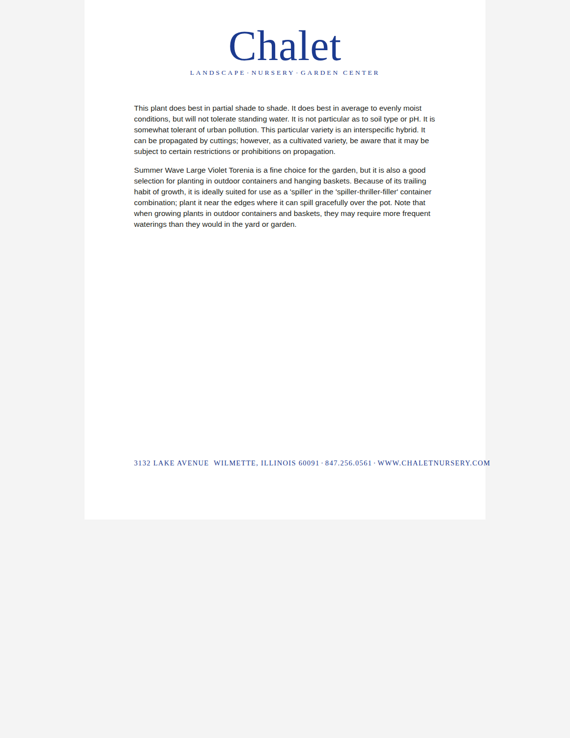Chalet
LANDSCAPE·NURSERY·GARDEN CENTER
This plant does best in partial shade to shade. It does best in average to evenly moist conditions, but will not tolerate standing water. It is not particular as to soil type or pH. It is somewhat tolerant of urban pollution. This particular variety is an interspecific hybrid. It can be propagated by cuttings; however, as a cultivated variety, be aware that it may be subject to certain restrictions or prohibitions on propagation.
Summer Wave Large Violet Torenia is a fine choice for the garden, but it is also a good selection for planting in outdoor containers and hanging baskets. Because of its trailing habit of growth, it is ideally suited for use as a 'spiller' in the 'spiller-thriller-filler' container combination; plant it near the edges where it can spill gracefully over the pot. Note that when growing plants in outdoor containers and baskets, they may require more frequent waterings than they would in the yard or garden.
3132 LAKE AVENUE WILMETTE, ILLINOIS 60091·847.256.0561·WWW.CHALETNURSERY.COM